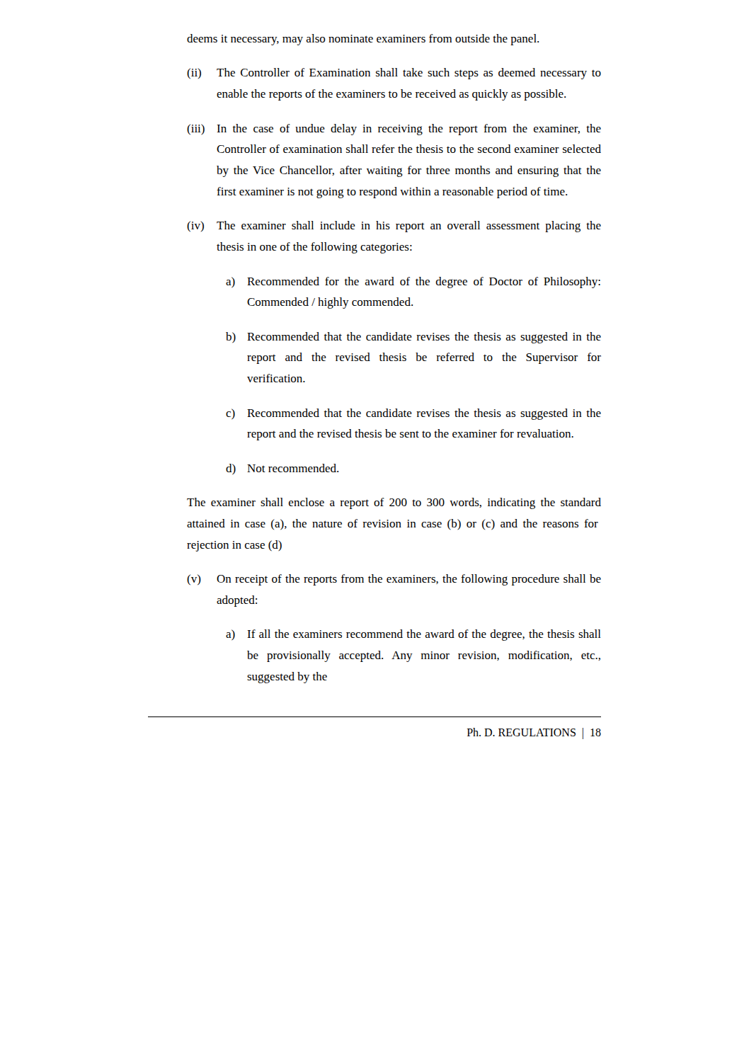deems it necessary, may also nominate examiners from outside the panel.
(ii) The Controller of Examination shall take such steps as deemed necessary to enable the reports of the examiners to be received as quickly as possible.
(iii) In the case of undue delay in receiving the report from the examiner, the Controller of examination shall refer the thesis to the second examiner selected by the Vice Chancellor, after waiting for three months and ensuring that the first examiner is not going to respond within a reasonable period of time.
(iv) The examiner shall include in his report an overall assessment placing the thesis in one of the following categories:
a) Recommended for the award of the degree of Doctor of Philosophy: Commended / highly commended.
b) Recommended that the candidate revises the thesis as suggested in the report and the revised thesis be referred to the Supervisor for verification.
c) Recommended that the candidate revises the thesis as suggested in the report and the revised thesis be sent to the examiner for revaluation.
d) Not recommended.
The examiner shall enclose a report of 200 to 300 words, indicating the standard attained in case (a), the nature of revision in case (b) or (c) and the reasons for rejection in case (d)
(v) On receipt of the reports from the examiners, the following procedure shall be adopted:
a) If all the examiners recommend the award of the degree, the thesis shall be provisionally accepted. Any minor revision, modification, etc., suggested by the
Ph. D. REGULATIONS|18